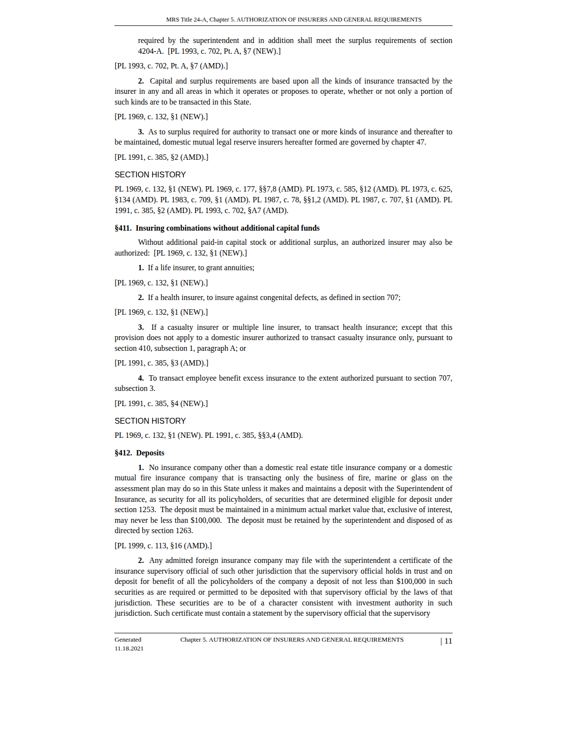MRS Title 24-A, Chapter 5. AUTHORIZATION OF INSURERS AND GENERAL REQUIREMENTS
required by the superintendent and in addition shall meet the surplus requirements of section 4204‑A. [PL 1993, c. 702, Pt. A, §7 (NEW).]
[PL 1993, c. 702, Pt. A, §7 (AMD).]
2. Capital and surplus requirements are based upon all the kinds of insurance transacted by the insurer in any and all areas in which it operates or proposes to operate, whether or not only a portion of such kinds are to be transacted in this State.
[PL 1969, c. 132, §1 (NEW).]
3. As to surplus required for authority to transact one or more kinds of insurance and thereafter to be maintained, domestic mutual legal reserve insurers hereafter formed are governed by chapter 47.
[PL 1991, c. 385, §2 (AMD).]
SECTION HISTORY
PL 1969, c. 132, §1 (NEW). PL 1969, c. 177, §§7,8 (AMD). PL 1973, c. 585, §12 (AMD). PL 1973, c. 625, §134 (AMD). PL 1983, c. 709, §1 (AMD). PL 1987, c. 78, §§1,2 (AMD). PL 1987, c. 707, §1 (AMD). PL 1991, c. 385, §2 (AMD). PL 1993, c. 702, §A7 (AMD).
§411. Insuring combinations without additional capital funds
Without additional paid-in capital stock or additional surplus, an authorized insurer may also be authorized: [PL 1969, c. 132, §1 (NEW).]
1. If a life insurer, to grant annuities;
[PL 1969, c. 132, §1 (NEW).]
2. If a health insurer, to insure against congenital defects, as defined in section 707;
[PL 1969, c. 132, §1 (NEW).]
3. If a casualty insurer or multiple line insurer, to transact health insurance; except that this provision does not apply to a domestic insurer authorized to transact casualty insurance only, pursuant to section 410, subsection 1, paragraph A; or
[PL 1991, c. 385, §3 (AMD).]
4. To transact employee benefit excess insurance to the extent authorized pursuant to section 707, subsection 3.
[PL 1991, c. 385, §4 (NEW).]
SECTION HISTORY
PL 1969, c. 132, §1 (NEW). PL 1991, c. 385, §§3,4 (AMD).
§412. Deposits
1. No insurance company other than a domestic real estate title insurance company or a domestic mutual fire insurance company that is transacting only the business of fire, marine or glass on the assessment plan may do so in this State unless it makes and maintains a deposit with the Superintendent of Insurance, as security for all its policyholders, of securities that are determined eligible for deposit under section 1253. The deposit must be maintained in a minimum actual market value that, exclusive of interest, may never be less than $100,000. The deposit must be retained by the superintendent and disposed of as directed by section 1263.
[PL 1999, c. 113, §16 (AMD).]
2. Any admitted foreign insurance company may file with the superintendent a certificate of the insurance supervisory official of such other jurisdiction that the supervisory official holds in trust and on deposit for benefit of all the policyholders of the company a deposit of not less than $100,000 in such securities as are required or permitted to be deposited with that supervisory official by the laws of that jurisdiction. These securities are to be of a character consistent with investment authority in such jurisdiction. Such certificate must contain a statement by the supervisory official that the supervisory
Generated
11.18.2021
Chapter 5. AUTHORIZATION OF INSURERS AND GENERAL REQUIREMENTS
| 11